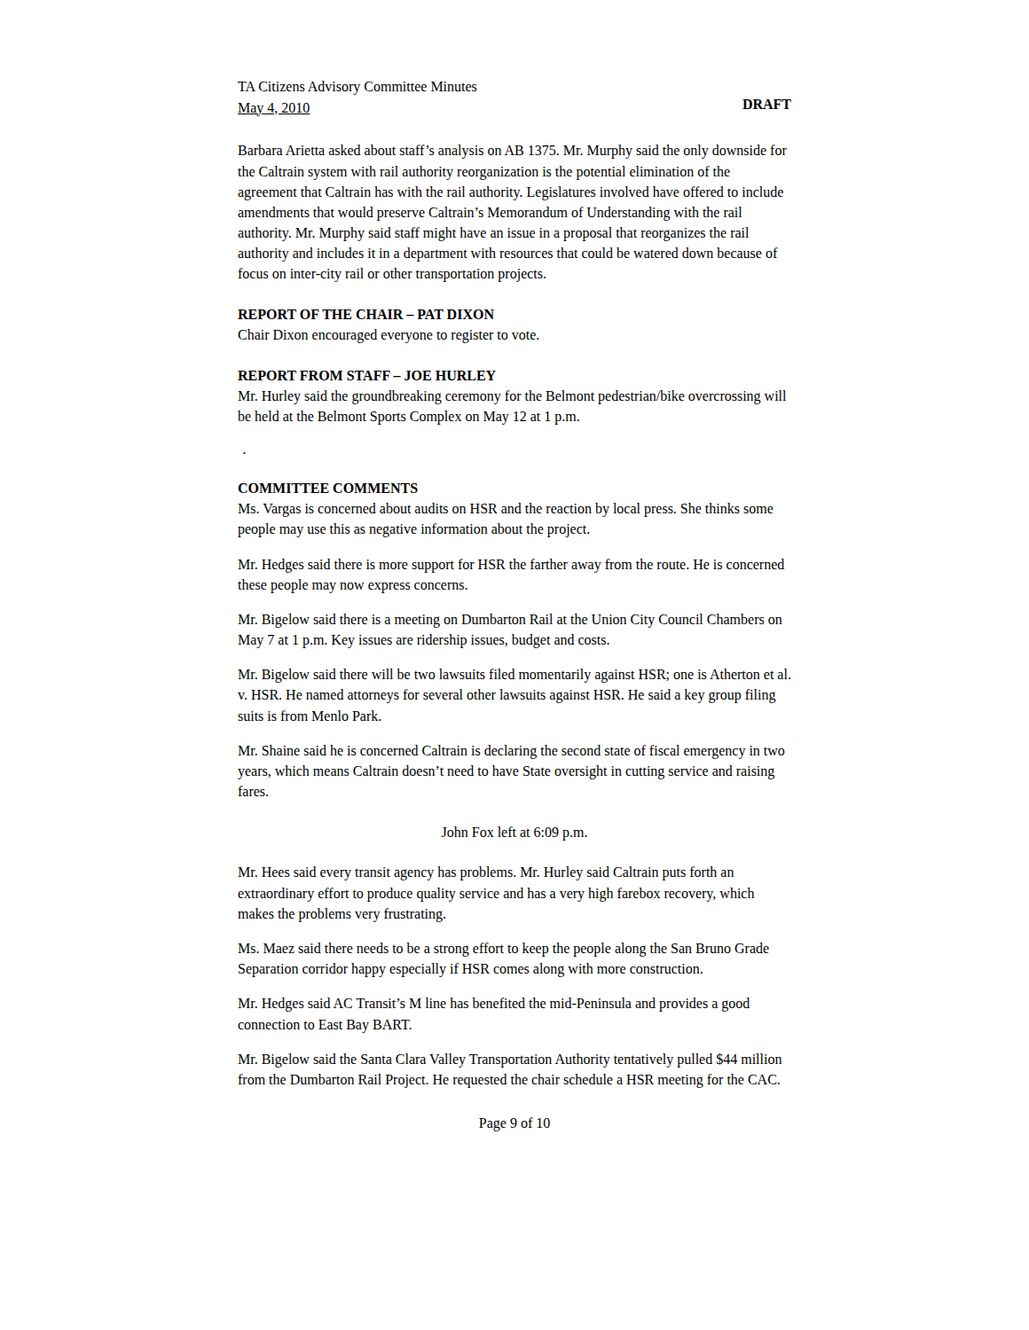TA Citizens Advisory Committee Minutes May 4, 2010
DRAFT
Barbara Arietta asked about staff’s analysis on AB 1375. Mr. Murphy said the only downside for the Caltrain system with rail authority reorganization is the potential elimination of the agreement that Caltrain has with the rail authority. Legislatures involved have offered to include amendments that would preserve Caltrain’s Memorandum of Understanding with the rail authority. Mr. Murphy said staff might have an issue in a proposal that reorganizes the rail authority and includes it in a department with resources that could be watered down because of focus on inter-city rail or other transportation projects.
Report of the Chair – Pat Dixon
Chair Dixon encouraged everyone to register to vote.
Report from Staff – Joe Hurley
Mr. Hurley said the groundbreaking ceremony for the Belmont pedestrian/bike overcrossing will be held at the Belmont Sports Complex on May 12 at 1 p.m.
.
Committee Comments
Ms. Vargas is concerned about audits on HSR and the reaction by local press. She thinks some people may use this as negative information about the project.
Mr. Hedges said there is more support for HSR the farther away from the route. He is concerned these people may now express concerns.
Mr. Bigelow said there is a meeting on Dumbarton Rail at the Union City Council Chambers on May 7 at 1 p.m. Key issues are ridership issues, budget and costs.
Mr. Bigelow said there will be two lawsuits filed momentarily against HSR; one is Atherton et al. v. HSR. He named attorneys for several other lawsuits against HSR. He said a key group filing suits is from Menlo Park.
Mr. Shaine said he is concerned Caltrain is declaring the second state of fiscal emergency in two years, which means Caltrain doesn’t need to have State oversight in cutting service and raising fares.
John Fox left at 6:09 p.m.
Mr. Hees said every transit agency has problems. Mr. Hurley said Caltrain puts forth an extraordinary effort to produce quality service and has a very high farebox recovery, which makes the problems very frustrating.
Ms. Maez said there needs to be a strong effort to keep the people along the San Bruno Grade Separation corridor happy especially if HSR comes along with more construction.
Mr. Hedges said AC Transit’s M line has benefited the mid-Peninsula and provides a good connection to East Bay BART.
Mr. Bigelow said the Santa Clara Valley Transportation Authority tentatively pulled $44 million from the Dumbarton Rail Project. He requested the chair schedule a HSR meeting for the CAC.
Page 9 of 10